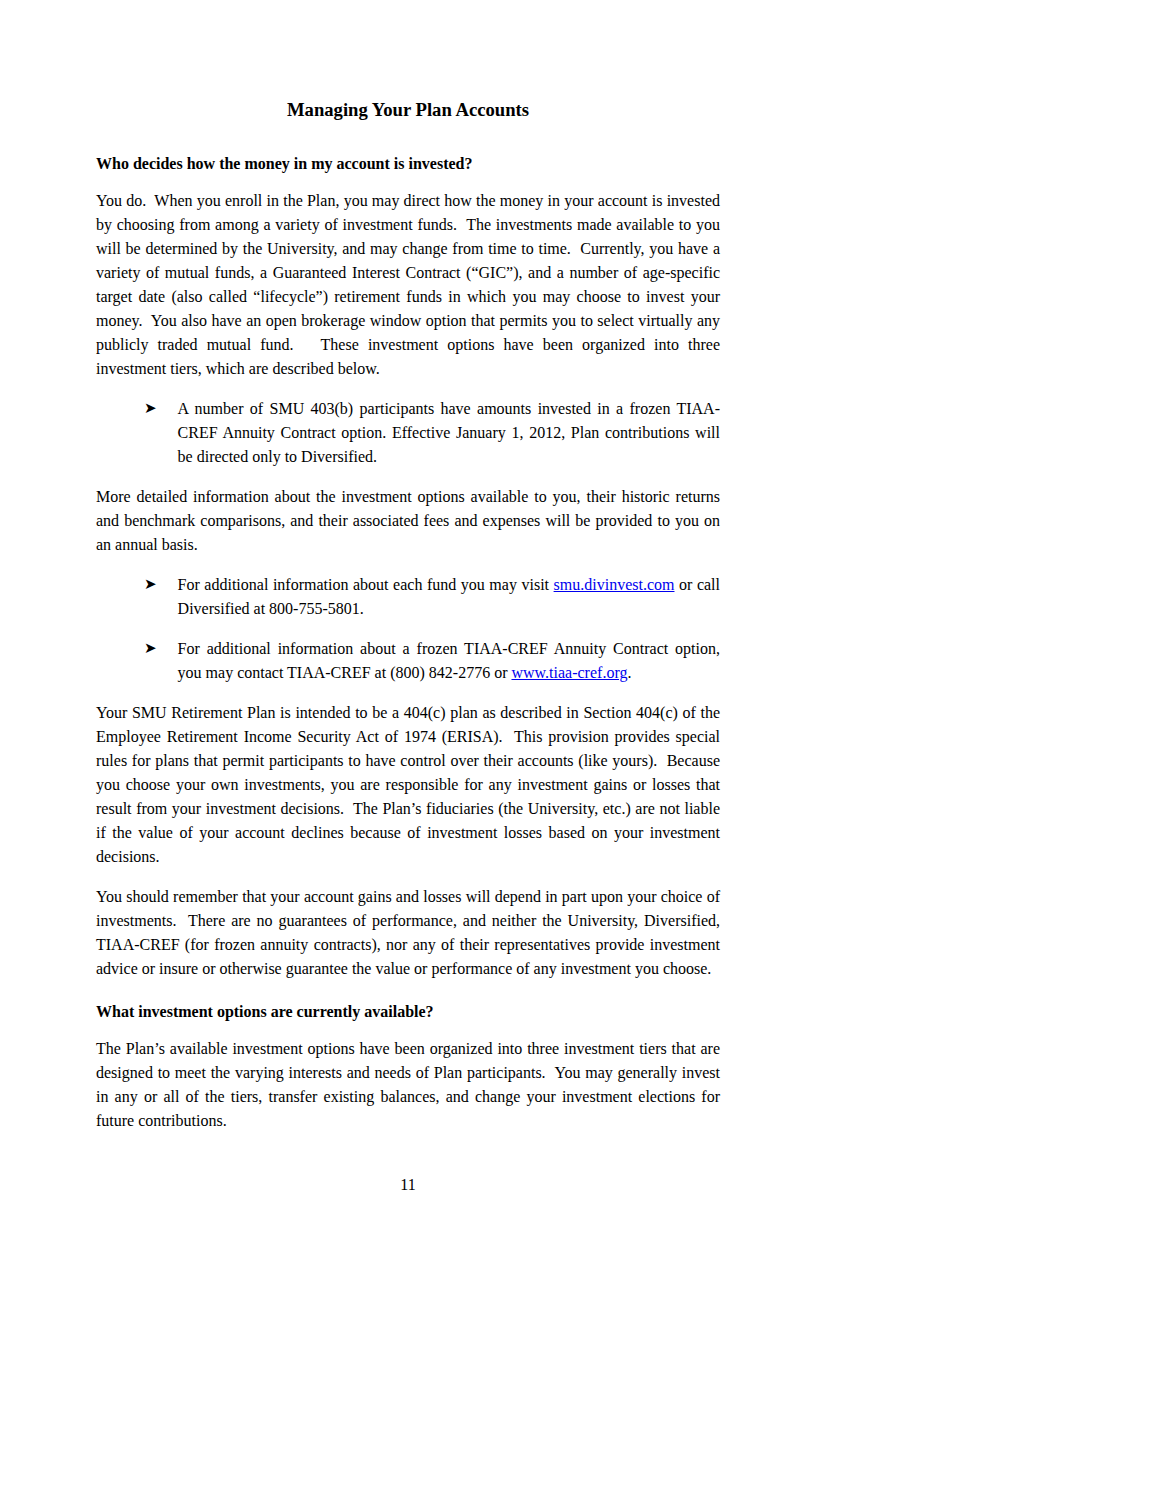Managing Your Plan Accounts
Who decides how the money in my account is invested?
You do. When you enroll in the Plan, you may direct how the money in your account is invested by choosing from among a variety of investment funds. The investments made available to you will be determined by the University, and may change from time to time. Currently, you have a variety of mutual funds, a Guaranteed Interest Contract (“GIC”), and a number of age-specific target date (also called “lifecycle”) retirement funds in which you may choose to invest your money. You also have an open brokerage window option that permits you to select virtually any publicly traded mutual fund. These investment options have been organized into three investment tiers, which are described below.
A number of SMU 403(b) participants have amounts invested in a frozen TIAA-CREF Annuity Contract option. Effective January 1, 2012, Plan contributions will be directed only to Diversified.
More detailed information about the investment options available to you, their historic returns and benchmark comparisons, and their associated fees and expenses will be provided to you on an annual basis.
For additional information about each fund you may visit smu.divinvest.com or call Diversified at 800-755-5801.
For additional information about a frozen TIAA-CREF Annuity Contract option, you may contact TIAA-CREF at (800) 842-2776 or www.tiaa-cref.org.
Your SMU Retirement Plan is intended to be a 404(c) plan as described in Section 404(c) of the Employee Retirement Income Security Act of 1974 (ERISA). This provision provides special rules for plans that permit participants to have control over their accounts (like yours). Because you choose your own investments, you are responsible for any investment gains or losses that result from your investment decisions. The Plan’s fiduciaries (the University, etc.) are not liable if the value of your account declines because of investment losses based on your investment decisions.
You should remember that your account gains and losses will depend in part upon your choice of investments. There are no guarantees of performance, and neither the University, Diversified, TIAA-CREF (for frozen annuity contracts), nor any of their representatives provide investment advice or insure or otherwise guarantee the value or performance of any investment you choose.
What investment options are currently available?
The Plan’s available investment options have been organized into three investment tiers that are designed to meet the varying interests and needs of Plan participants. You may generally invest in any or all of the tiers, transfer existing balances, and change your investment elections for future contributions.
11